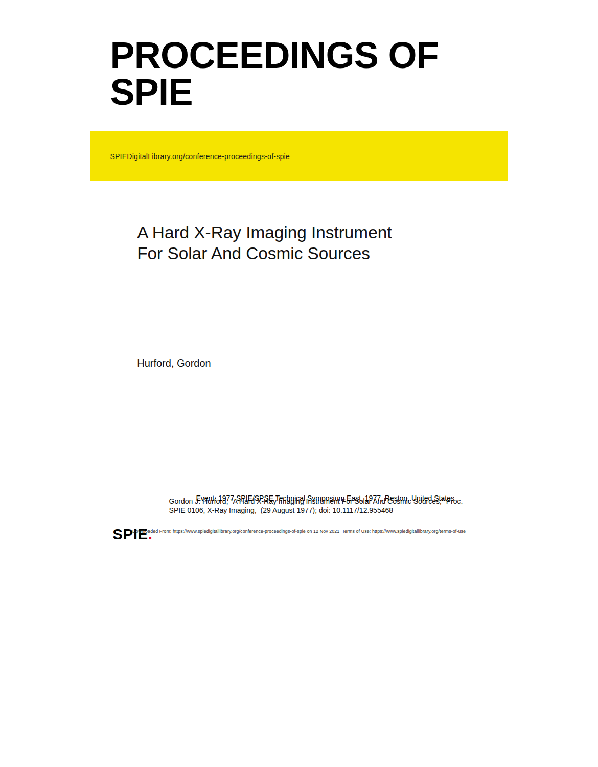PROCEEDINGS OF SPIE
SPIEDigitalLibrary.org/conference-proceedings-of-spie
A Hard X-Ray Imaging Instrument
For Solar And Cosmic Sources
Hurford, Gordon
Gordon J. Hurford, "A Hard X-Ray Imaging Instrument For Solar And Cosmic Sources," Proc. SPIE 0106, X-Ray Imaging, (29 August 1977); doi: 10.1117/12.955468
SPIE.
Event: 1977 SPIE/SPSE Technical Symposium East, 1977, Reston, United States
Downloaded From: https://www.spiedigitallibrary.org/conference-proceedings-of-spie on 12 Nov 2021 Terms of Use: https://www.spiedigitallibrary.org/terms-of-use